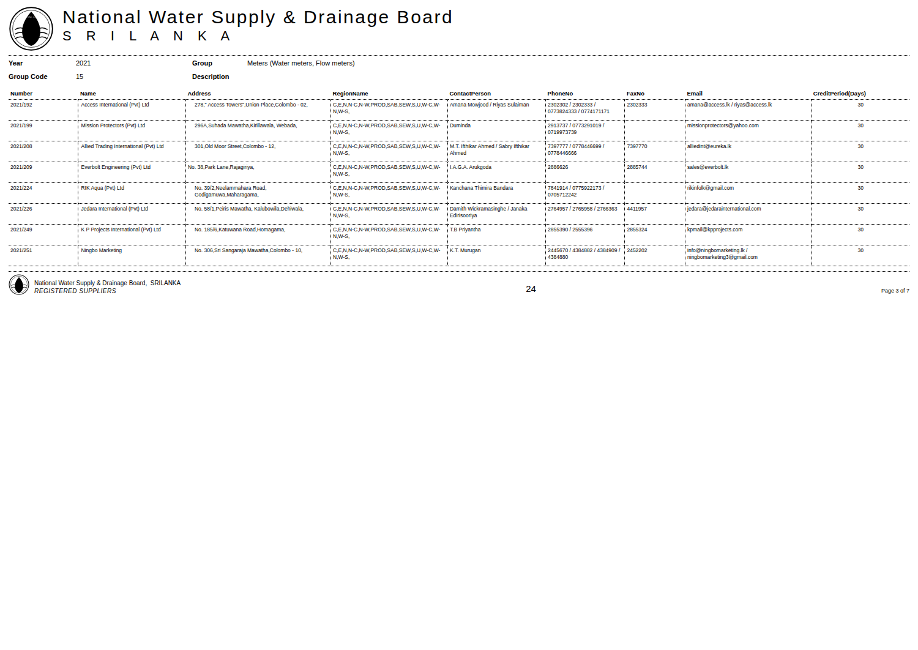ජාතික ජල
National Water Supply & Drainage Board
S R I L A N K A
Year
2021
Group Code
15
Group
Meters (Water meters, Flow meters)
Description
| Number | Name | Address | RegionName | ContactPerson | PhoneNo | FaxNo | Email | CreditPeriod(Days) |
| --- | --- | --- | --- | --- | --- | --- | --- | --- |
| 2021/192 | Access International (Pvt) Ltd | 278," Access Towers",Union Place,Colombo - 02, | C,E,N,N-C,N-W,PROD,SAB,SEW,S,U,W-C,W-N,W-S, | Amana Mowjood / Riyas Sulaiman | 2302302 / 2302333 / 0773824333 / 0774171171 | 2302333 | amana@access.lk / riyas@access.lk | 30 |
| 2021/199 | Mission Protectors (Pvt) Ltd | 296A,Suhada Mawatha,Kirillawala, Webada, | C,E,N,N-C,N-W,PROD,SAB,SEW,S,U,W-C,W-N,W-S, | Duminda | 2913737 / 0773291019 / 0719973739 | | missionprotectors@yahoo.com | 30 |
| 2021/208 | Allied Trading International (Pvt) Ltd | 301,Old Moor Street,Colombo - 12, | C,E,N,N-C,N-W,PROD,SAB,SEW,S,U,W-C,W-N,W-S, | M.T. Ifthikar Ahmed / Sabry Ifthikar Ahmed | 7397777 / 0778446699 / 0778446666 | 7397770 | alliedint@eureka.lk | 30 |
| 2021/209 | Everbolt Engineering (Pvt) Ltd | No. 38,Park Lane,Rajagiriya, | C,E,N,N-C,N-W,PROD,SAB,SEW,S,U,W-C,W-N,W-S, | I.A.G.A. Arukgoda | 2886626 | 2885744 | sales@everbolt.lk | 30 |
| 2021/224 | RIK Aqua (Pvt) Ltd | No. 39/2,Neelammahara Road, Godigamuwa,Maharagama, | C,E,N,N-C,N-W,PROD,SAB,SEW,S,U,W-C,W-N,W-S, | Kanchana Thimira Bandara | 7841914 / 0775922173 / 0705712242 | | rikinfolk@gmail.com | 30 |
| 2021/226 | Jedara International (Pvt) Ltd | No. 58/1,Peiris Mawatha, Kalubowila,Dehiwala, | C,E,N,N-C,N-W,PROD,SAB,SEW,S,U,W-C,W-N,W-S, | Damith Wickramasinghe / Janaka Edirisooriya | 2764957 / 2765958 / 2766363 | 4411957 | jedara@jedarainternational.com | 30 |
| 2021/249 | K P Projects International (Pvt) Ltd | No. 185/6,Katuwana Road,Homagama, | C,E,N,N-C,N-W,PROD,SAB,SEW,S,U,W-C,W-N,W-S, | T.B Priyantha | 2855390 / 2555396 | 2855324 | kpmail@kpprojects.com | 30 |
| 2021/251 | Ningbo Marketing | No. 306,Sri Sangaraja Mawatha,Colombo - 10, | C,E,N,N-C,N-W,PROD,SAB,SEW,S,U,W-C,W-N,W-S, | K.T. Murugan | 2445670 / 4384882 / 4384909 / 4384880 | 2452202 | info@ningbomarketing.lk / ningbomarketing3@gmail.com | 30 |
National Water Supply & Drainage Board, SRILANKA
REGISTERED SUPPLIERS
24
Page 3 of 7